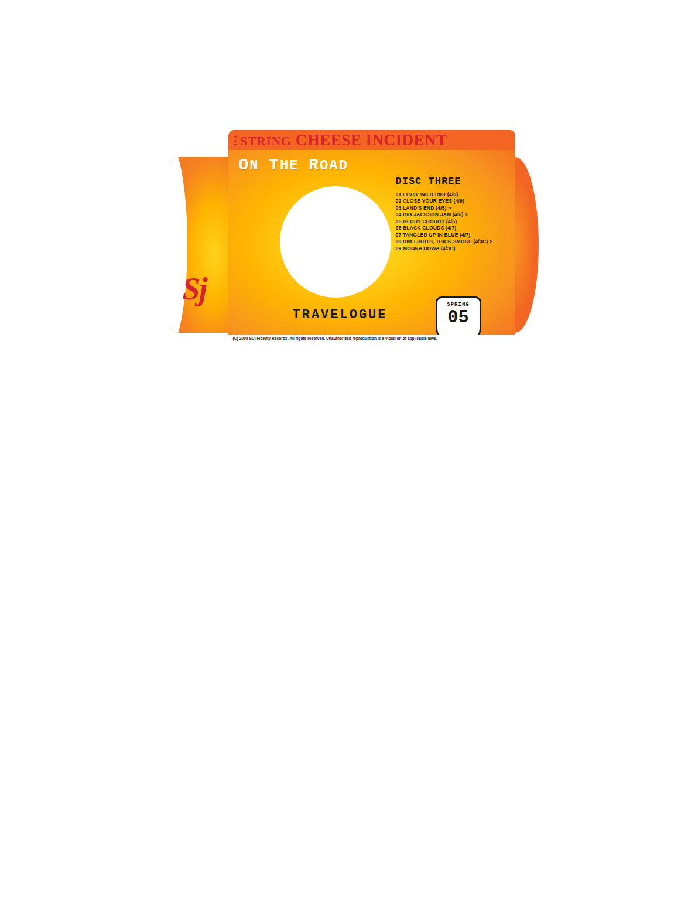Sj
The STRING CHEESE INCIDENT
ON THE ROAD
DISC THREE
01 ELVIS' WILD RIDE(4/6)
02 CLOSE YOUR EYES (4/9)
03 LAND'S END (4/5) >
04 BIG JACKSON JAM (4/5) >
05 GLORY CHORDS (4/5)
06 BLACK CLOUDS (4/7)
07 TANGLED UP IN BLUE (4/7)
08 DIM LIGHTS, THICK SMOKE (4/3C) >
09 MOUNA BOWA (4/3C)
TRAVELOGUE
SPRING 05
(C) 2005 SCI Fidelity Records. All rights reserved. Unauthorized reproduction is a violation of applicable laws.